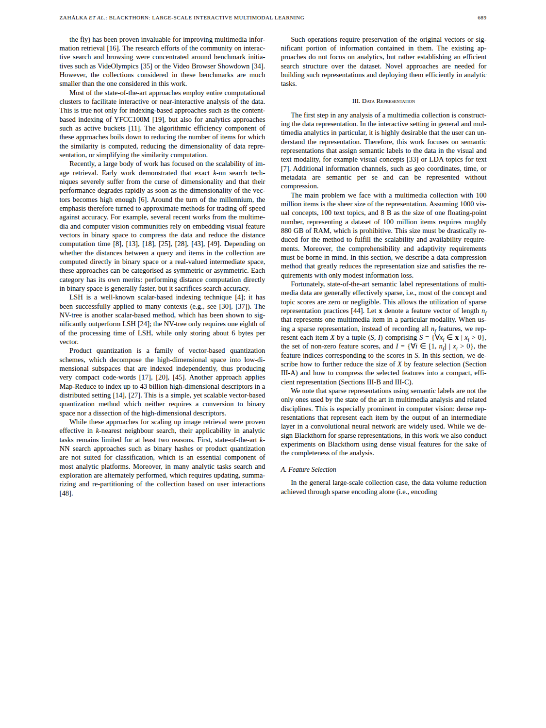Zahálka et al.: Blackthorn: Large-Scale Interactive Multimodal Learning 689
the fly) has been proven invaluable for improving multimedia information retrieval [16]. The research efforts of the community on interactive search and browsing were concentrated around benchmark initiatives such as VideOlympics [35] or the Video Browser Showdown [34]. However, the collections considered in these benchmarks are much smaller than the one considered in this work.
Most of the state-of-the-art approaches employ entire computational clusters to facilitate interactive or near-interactive analysis of the data. This is true not only for indexing-based approaches such as the content-based indexing of YFCC100M [19], but also for analytics approaches such as active buckets [11]. The algorithmic efficiency component of these approaches boils down to reducing the number of items for which the similarity is computed, reducing the dimensionality of data representation, or simplifying the similarity computation.
Recently, a large body of work has focused on the scalability of image retrieval. Early work demonstrated that exact k-nn search techniques severely suffer from the curse of dimensionality and that their performance degrades rapidly as soon as the dimensionality of the vectors becomes high enough [6]. Around the turn of the millennium, the emphasis therefore turned to approximate methods for trading off speed against accuracy. For example, several recent works from the multimedia and computer vision communities rely on embedding visual feature vectors in binary space to compress the data and reduce the distance computation time [8], [13], [18], [25], [28], [43], [49]. Depending on whether the distances between a query and items in the collection are computed directly in binary space or a real-valued intermediate space, these approaches can be categorised as symmetric or asymmetric. Each category has its own merits: performing distance computation directly in binary space is generally faster, but it sacrifices search accuracy.
LSH is a well-known scalar-based indexing technique [4]; it has been successfully applied to many contexts (e.g., see [30], [37]). The NV-tree is another scalar-based method, which has been shown to significantly outperform LSH [24]; the NV-tree only requires one eighth of of the processing time of LSH, while only storing about 6 bytes per vector.
Product quantization is a family of vector-based quantization schemes, which decompose the high-dimensional space into low-dimensional subspaces that are indexed independently, thus producing very compact code-words [17], [20], [45]. Another approach applies Map-Reduce to index up to 43 billion high-dimensional descriptors in a distributed setting [14], [27]. This is a simple, yet scalable vector-based quantization method which neither requires a conversion to binary space nor a dissection of the high-dimensional descriptors.
While these approaches for scaling up image retrieval were proven effective in k-nearest neighbour search, their applicability in analytic tasks remains limited for at least two reasons. First, state-of-the-art k-NN search approaches such as binary hashes or product quantization are not suited for classification, which is an essential component of most analytic platforms. Moreover, in many analytic tasks search and exploration are alternately performed, which requires updating, summarizing and re-partitioning of the collection based on user interactions [48].
Such operations require preservation of the original vectors or significant portion of information contained in them. The existing approaches do not focus on analytics, but rather establishing an efficient search structure over the dataset. Novel approaches are needed for building such representations and deploying them efficiently in analytic tasks.
III. Data Representation
The first step in any analysis of a multimedia collection is constructing the data representation. In the interactive setting in general and multimedia analytics in particular, it is highly desirable that the user can understand the representation. Therefore, this work focuses on semantic representations that assign semantic labels to the data in the visual and text modality, for example visual concepts [33] or LDA topics for text [7]. Additional information channels, such as geo coordinates, time, or metadata are semantic per se and can be represented without compression.
The main problem we face with a multimedia collection with 100 million items is the sheer size of the representation. Assuming 1000 visual concepts, 100 text topics, and 8 B as the size of one floating-point number, representing a dataset of 100 million items requires roughly 880 GB of RAM, which is prohibitive. This size must be drastically reduced for the method to fulfill the scalability and availability requirements. Moreover, the comprehensibility and adaptivity requirements must be borne in mind. In this section, we describe a data compression method that greatly reduces the representation size and satisfies the requirements with only modest information loss.
Fortunately, state-of-the-art semantic label representations of multimedia data are generally effectively sparse, i.e., most of the concept and topic scores are zero or negligible. This allows the utilization of sparse representation practices [44]. Let x denote a feature vector of length nf that represents one multimedia item in a particular modality. When using a sparse representation, instead of recording all nf features, we represent each item X by a tuple (S, I) comprising S = {∀xi ∈ x | xi > 0}, the set of non-zero feature scores, and I = {∀i ∈ [1, nf] | xi > 0}, the feature indices corresponding to the scores in S. In this section, we describe how to further reduce the size of X by feature selection (Section III-A) and how to compress the selected features into a compact, efficient representation (Sections III-B and III-C).
We note that sparse representations using semantic labels are not the only ones used by the state of the art in multimedia analysis and related disciplines. This is especially prominent in computer vision: dense representations that represent each item by the output of an intermediate layer in a convolutional neural network are widely used. While we design Blackthorn for sparse representations, in this work we also conduct experiments on Blackthorn using dense visual features for the sake of the completeness of the analysis.
A. Feature Selection
In the general large-scale collection case, the data volume reduction achieved through sparse encoding alone (i.e., encoding